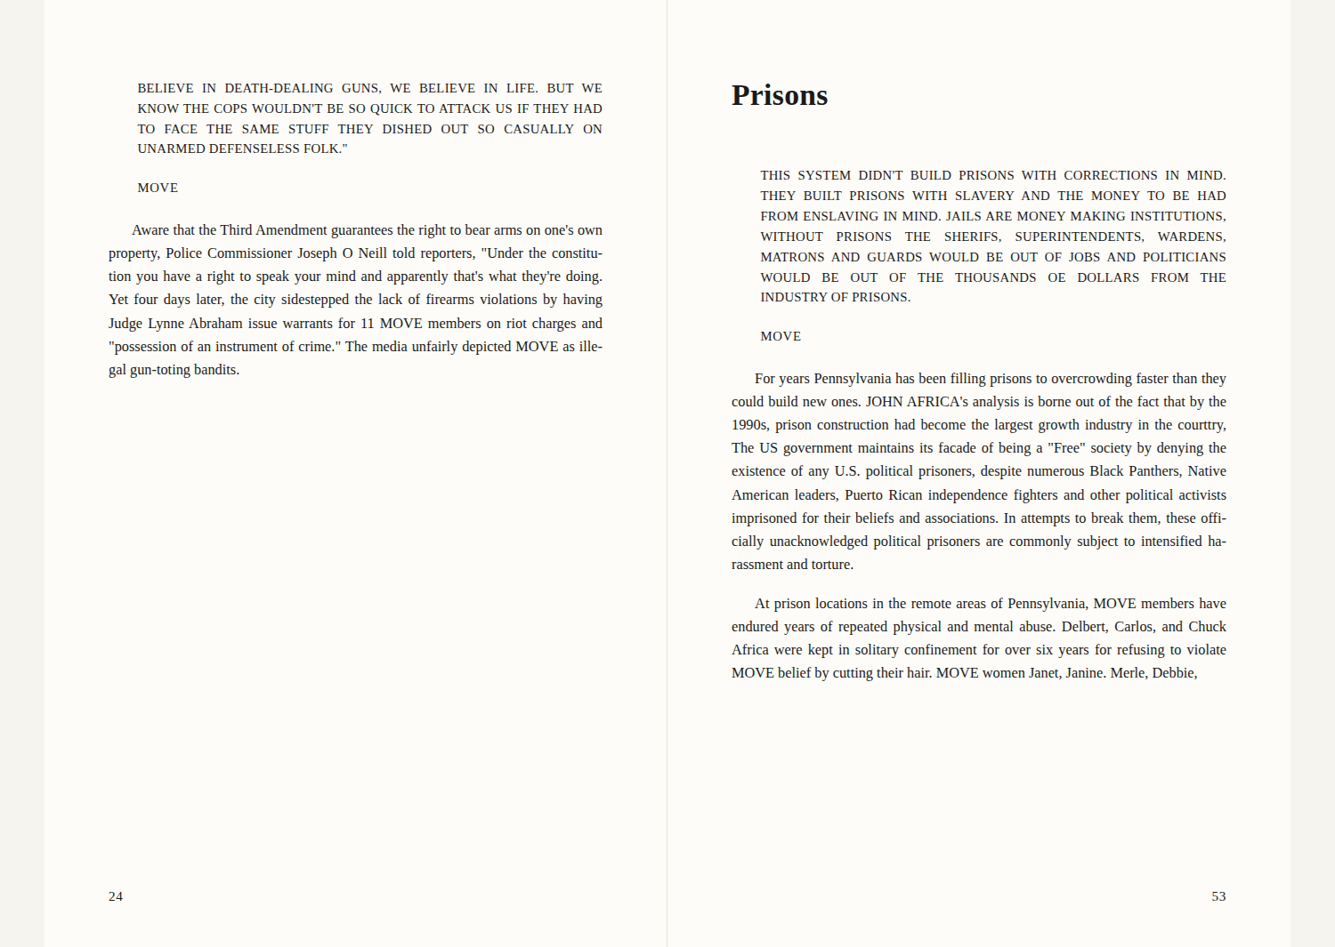BELIEVE IN DEATH-DEALING GUNS, WE BELIEVE IN LIFE. BUT WE KNOW THE COPS WOULDN'T BE SO QUICK TO ATTACK US IF THEY HAD TO FACE THE SAME STUFF THEY DISHED OUT SO CASUALLY ON UNARMED DEFENSELESS FOLK."
MOVE
Aware that the Third Amendment guarantees the right to bear arms on one's own property, Police Commissioner Joseph O Neill told reporters, "Under the constitution you have a right to speak your mind and apparently that's what they're doing. Yet four days later, the city sidestepped the lack of firearms violations by having Judge Lynne Abraham issue warrants for 11 MOVE members on riot charges and "possession of an instrument of crime." The media unfairly depicted MOVE as illegal gun-toting bandits.
24
Prisons
THIS SYSTEM DIDN'T BUILD PRISONS WITH CORRECTIONS IN MIND. THEY BUILT PRISONS WITH SLAVERY AND THE MONEY TO BE HAD FROM ENSLAVING IN MIND. JAILS ARE MONEY MAKING INSTITUTIONS, WITHOUT PRISONS THE SHERIFS, SUPERINTENDENTS, WARDENS, MATRONS AND GUARDS WOULD BE OUT OF JOBS AND POLITICIANS WOULD BE OUT OF THE THOUSANDS OE DOLLARS FROM THE INDUSTRY OF PRISONS.
MOVE
For years Pennsylvania has been filling prisons to overcrowding faster than they could build new ones. JOHN AFRICA's analysis is borne out of the fact that by the 1990s, prison construction had become the largest growth industry in the courttry, The US government maintains its facade of being a "Free" society by denying the existence of any U.S. political prisoners, despite numerous Black Panthers, Native American leaders, Puerto Rican independence fighters and other political activists imprisoned for their beliefs and associations. In attempts to break them, these officially unacknowledged political prisoners are commonly subject to intensified harassment and torture.
At prison locations in the remote areas of Pennsylvania, MOVE members have endured years of repeated physical and mental abuse. Delbert, Carlos, and Chuck Africa were kept in solitary confinement for over six years for refusing to violate MOVE belief by cutting their hair. MOVE women Janet, Janine. Merle, Debbie,
53